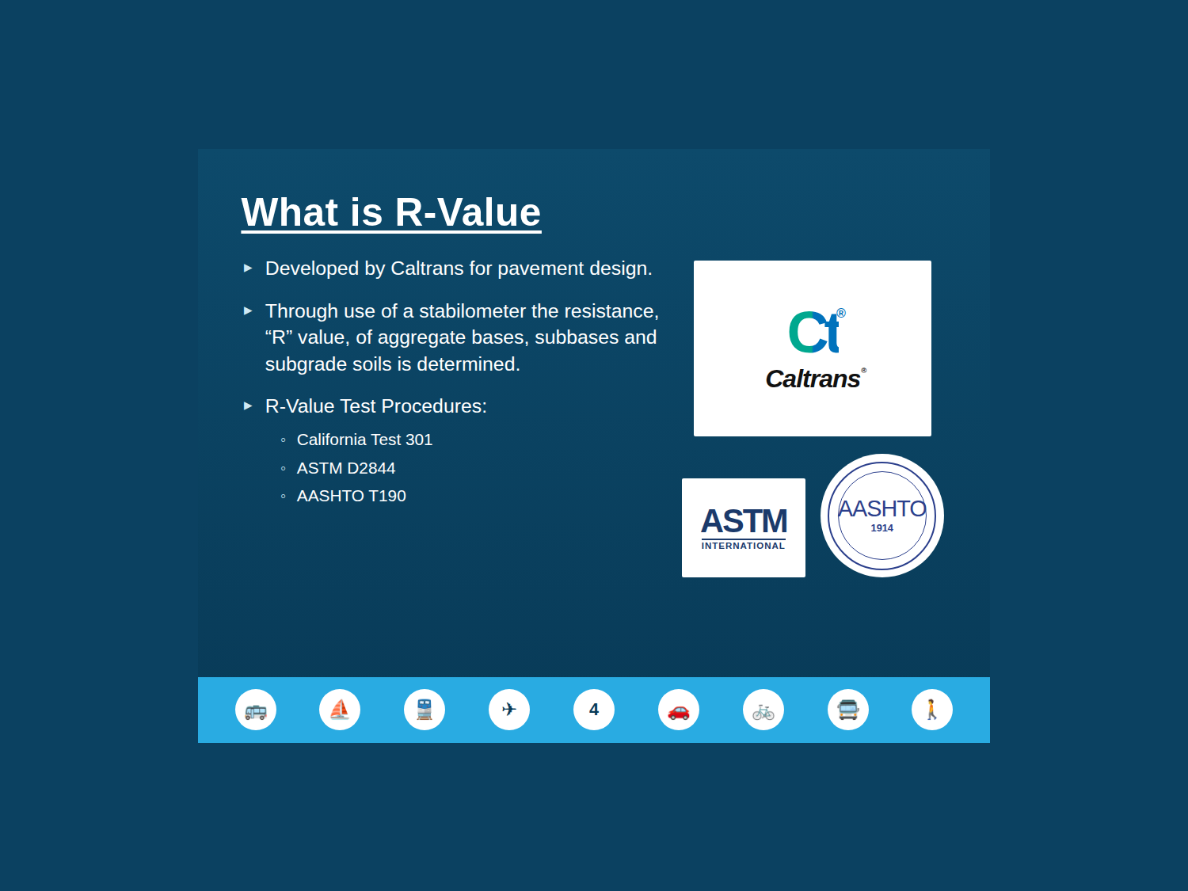What is R-Value
Developed by Caltrans for pavement design.
Through use of a stabilometer the resistance, “R” value, of aggregate bases, subbases and subgrade soils is determined.
R-Value Test Procedures:
California Test 301
ASTM D2844
AASHTO T190
Ct®
Caltrans®
ASTM
INTERNATIONAL
AASHTO
1914
🚌
⛵
🚆
✈
4
🚗
🚲
🚍
🚶